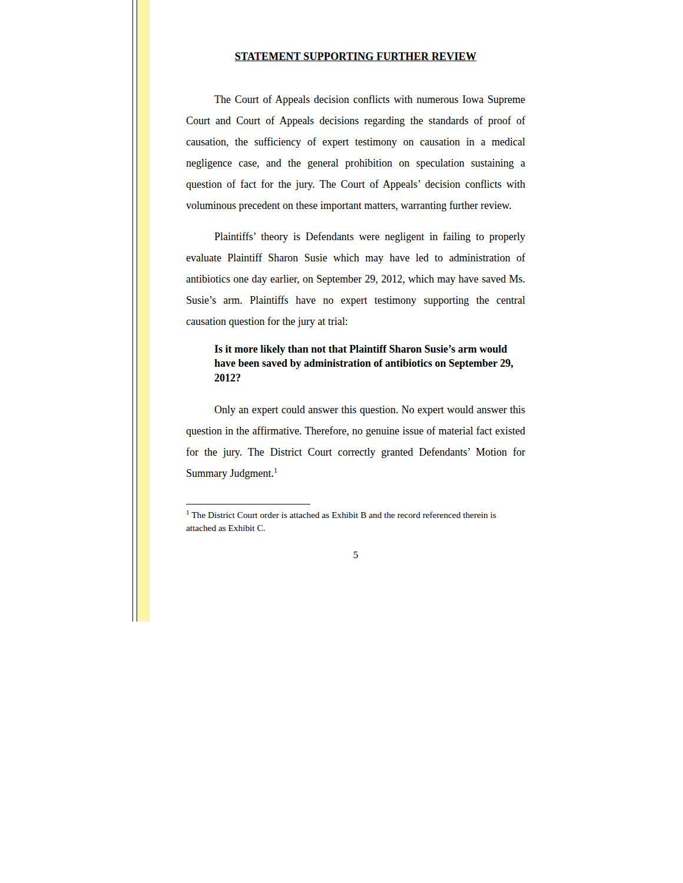STATEMENT SUPPORTING FURTHER REVIEW
The Court of Appeals decision conflicts with numerous Iowa Supreme Court and Court of Appeals decisions regarding the standards of proof of causation, the sufficiency of expert testimony on causation in a medical negligence case, and the general prohibition on speculation sustaining a question of fact for the jury. The Court of Appeals’ decision conflicts with voluminous precedent on these important matters, warranting further review.
Plaintiffs’ theory is Defendants were negligent in failing to properly evaluate Plaintiff Sharon Susie which may have led to administration of antibiotics one day earlier, on September 29, 2012, which may have saved Ms. Susie’s arm. Plaintiffs have no expert testimony supporting the central causation question for the jury at trial:
Is it more likely than not that Plaintiff Sharon Susie’s arm would have been saved by administration of antibiotics on September 29, 2012?
Only an expert could answer this question. No expert would answer this question in the affirmative. Therefore, no genuine issue of material fact existed for the jury. The District Court correctly granted Defendants’ Motion for Summary Judgment.1
1 The District Court order is attached as Exhibit B and the record referenced therein is attached as Exhibit C.
5